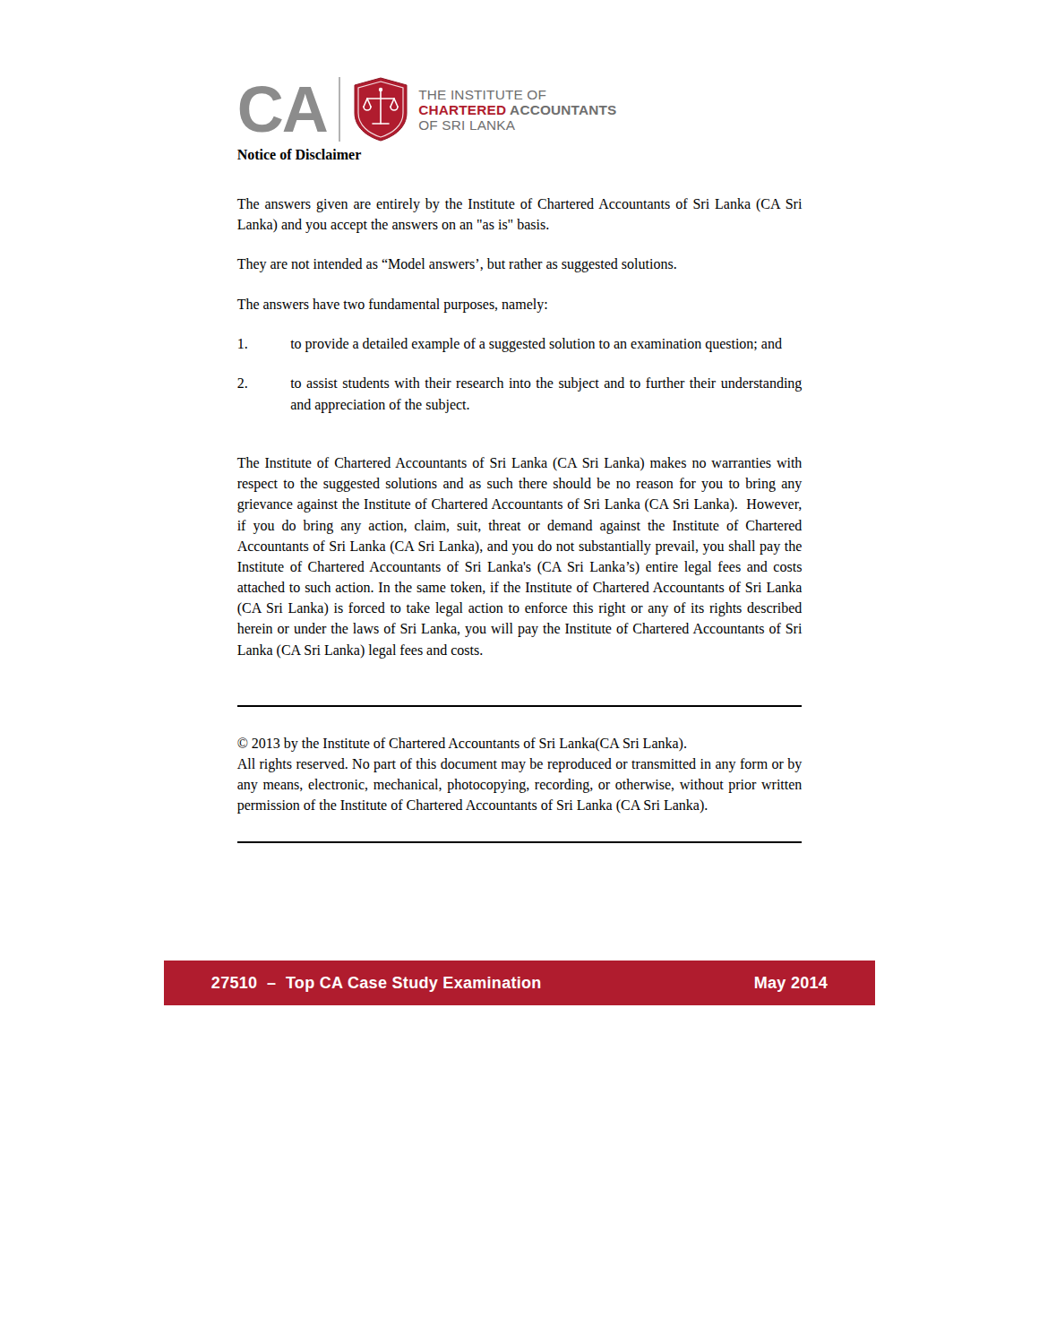CA
THE INSTITUTE OF
CHARTERED ACCOUNTANTS
OF SRI LANKA
Notice of Disclaimer
The answers given are entirely by the Institute of Chartered Accountants of Sri Lanka (CA Sri Lanka) and you accept the answers on an "as is" basis.
They are not intended as “Model answers’, but rather as suggested solutions.
The answers have two fundamental purposes, namely:
1. to provide a detailed example of a suggested solution to an examination question; and
2. to assist students with their research into the subject and to further their understanding and appreciation of the subject.
The Institute of Chartered Accountants of Sri Lanka (CA Sri Lanka) makes no warranties with respect to the suggested solutions and as such there should be no reason for you to bring any grievance against the Institute of Chartered Accountants of Sri Lanka (CA Sri Lanka). However, if you do bring any action, claim, suit, threat or demand against the Institute of Chartered Accountants of Sri Lanka (CA Sri Lanka), and you do not substantially prevail, you shall pay the Institute of Chartered Accountants of Sri Lanka's (CA Sri Lanka’s) entire legal fees and costs attached to such action. In the same token, if the Institute of Chartered Accountants of Sri Lanka (CA Sri Lanka) is forced to take legal action to enforce this right or any of its rights described herein or under the laws of Sri Lanka, you will pay the Institute of Chartered Accountants of Sri Lanka (CA Sri Lanka) legal fees and costs.
© 2013 by the Institute of Chartered Accountants of Sri Lanka(CA Sri Lanka).
All rights reserved. No part of this document may be reproduced or transmitted in any form or by any means, electronic, mechanical, photocopying, recording, or otherwise, without prior written permission of the Institute of Chartered Accountants of Sri Lanka (CA Sri Lanka).
(17)
27510 – Top CA Case Study Examination
May 2014